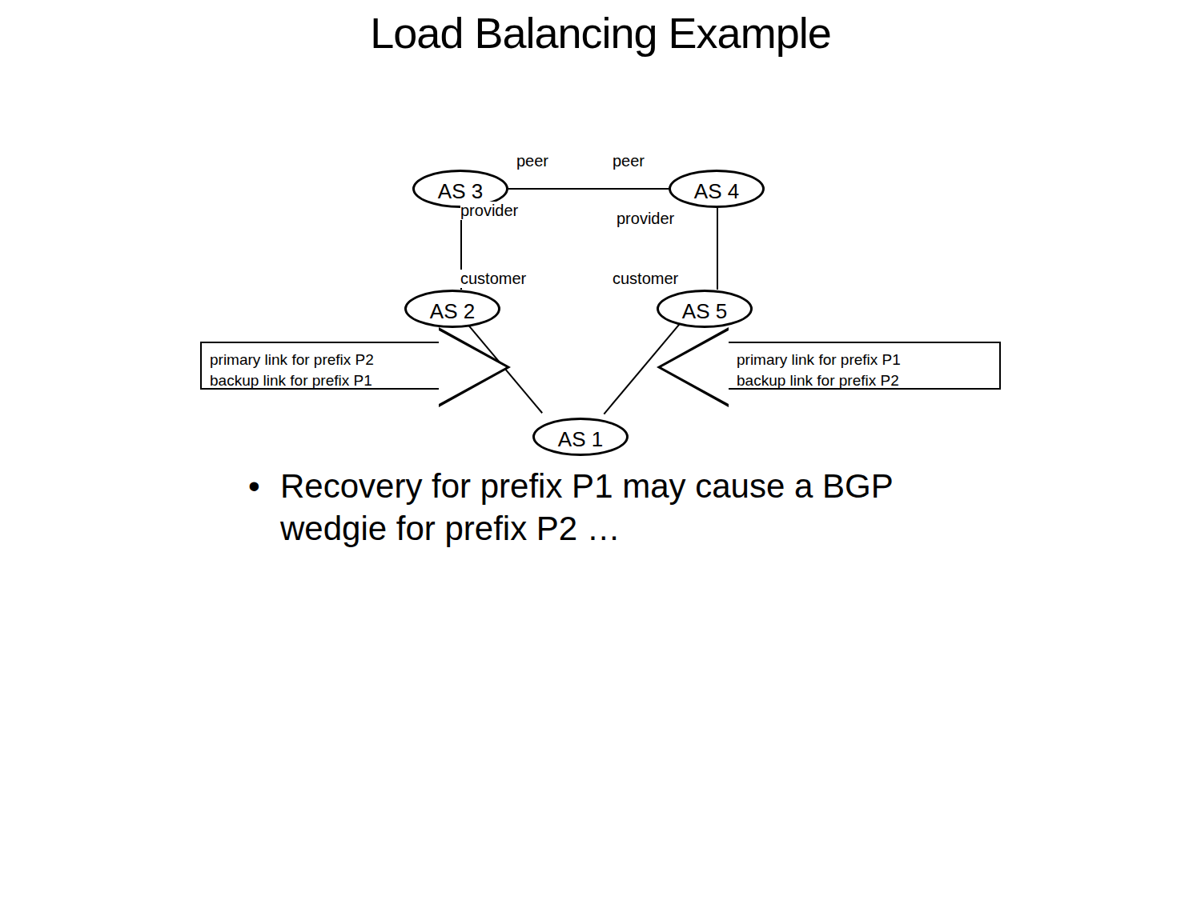Load Balancing Example
AS 3
AS 4
AS 2
AS 5
AS 1
peer
peer
provider
provider
customer
customer
primary link for prefix P2
backup link for prefix P1
primary link for prefix P1
backup link for prefix P2
Recovery for prefix P1 may cause a BGP wedgie for prefix P2 …